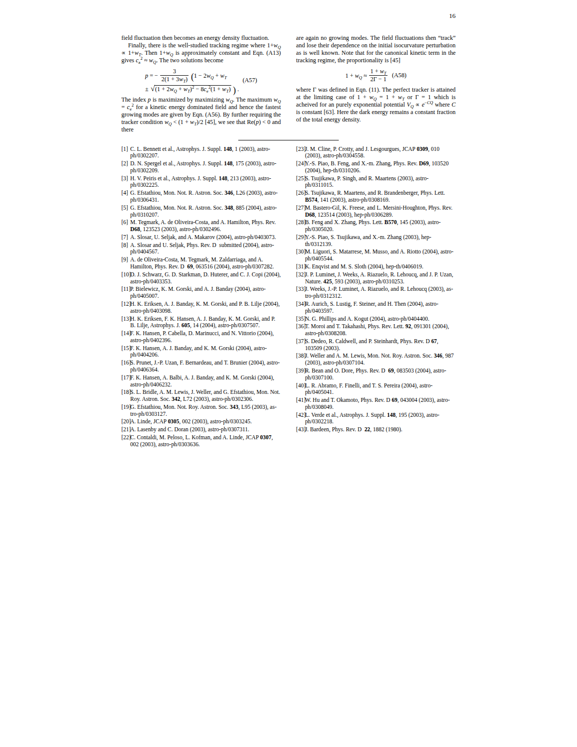16
field fluctuation then becomes an energy density fluctuation.
Finally, there is the well-studied tracking regime where 1+wQ ∝ 1+wT. Then 1+wQ is approximately constant and Eqn. (A13) gives ca2 ≈ wQ. The two solutions become
p = − 32(1 + 3wT) (1 − 2wQ + wT ± (1 + 2wQ + wT)2 − 8ce2(1 + wT) ) . (A57)
The index p is maximized by maximizing wQ. The maximum wQ = ce2 for a kinetic energy dominated field and hence the fastest growing modes are given by Eqn. (A56). By further requiring the tracker condition wQ < (1 + wT)/2 [45], we see that Re(p) < 0 and there
are again no growing modes. The field fluctuations then “track” and lose their dependence on the initial isocurvature perturbation as is well known. Note that for the canonical kinetic term in the tracking regime, the proportionality is [45]
1 + wQ ≈ 1 + wT 2Γ − 1 (A58)
where Γ was defined in Eqn. (11). The perfect tracker is attained at the limiting case of 1 + wQ = 1 + wT or Γ = 1 which is acheived for an purely exponential potential VQ ∝ e−CQ where C is constant [63]. Here the dark energy remains a constant fraction of the total energy density.
[1] C. L. Bennett et al., Astrophys. J. Suppl. 148, 1 (2003), astro-ph/0302207.
[2] D. N. Spergel et al., Astrophys. J. Suppl. 148, 175 (2003), astro-ph/0302209.
[3] H. V. Peiris et al., Astrophys. J. Suppl. 148, 213 (2003), astro-ph/0302225.
[4] G. Efstathiou, Mon. Not. R. Astron. Soc. 346, L26 (2003), astro-ph/0306431.
[5] G. Efstathiou, Mon. Not. R. Astron. Soc. 348, 885 (2004), astro-ph/0310207.
[6] M. Tegmark, A. de Oliveira-Costa, and A. Hamilton, Phys. Rev. D68, 123523 (2003), astro-ph/0302496.
[7] A. Slosar, U. Seljak, and A. Makarov (2004), astro-ph/0403073.
[8] A. Slosar and U. Seljak, Phys. Rev. D submitted (2004), astro-ph/0404567.
[9] A. de Oliveira-Costa, M. Tegmark, M. Zaldarriaga, and A. Hamilton, Phys. Rev. D 69, 063516 (2004), astro-ph/0307282.
[10] D. J. Schwarz, G. D. Starkman, D. Huterer, and C. J. Copi (2004), astro-ph/0403353.
[11] P. Bielewicz, K. M. Gorski, and A. J. Banday (2004), astro-ph/0405007.
[12] H. K. Eriksen, A. J. Banday, K. M. Gorski, and P. B. Lilje (2004), astro-ph/0403098.
[13] H. K. Eriksen, F. K. Hansen, A. J. Banday, K. M. Gorski, and P. B. Lilje, Astrophys. J. 605, 14 (2004), astro-ph/0307507.
[14] F. K. Hansen, P. Cabella, D. Marinucci, and N. Vittorio (2004), astro-ph/0402396.
[15] F. K. Hansen, A. J. Banday, and K. M. Gorski (2004), astro-ph/0404206.
[16] S. Prunet, J.-P. Uzan, F. Bernardeau, and T. Brunier (2004), astro-ph/0406364.
[17] F. K. Hansen, A. Balbi, A. J. Banday, and K. M. Gorski (2004), astro-ph/0406232.
[18] S. L. Bridle, A. M. Lewis, J. Weller, and G. Efstathiou, Mon. Not. Roy. Astron. Soc. 342, L72 (2003), astro-ph/0302306.
[19] G. Efstathiou, Mon. Not. Roy. Astron. Soc. 343, L95 (2003), astro-ph/0303127.
[20] A. Linde, JCAP 0305, 002 (2003), astro-ph/0303245.
[21] A. Lasenby and C. Doran (2003), astro-ph/0307311.
[22] C. Contaldi, M. Peloso, L. Kofman, and A. Linde, JCAP 0307, 002 (2003), astro-ph/0303636.
[23] J. M. Cline, P. Crotty, and J. Lesgourgues, JCAP 0309, 010 (2003), astro-ph/0304558.
[24] Y.-S. Piao, B. Feng, and X.-m. Zhang, Phys. Rev. D69, 103520 (2004), hep-th/0310206.
[25] S. Tsujikawa, P. Singh, and R. Maartens (2003), astro-ph/0311015.
[26] S. Tsujikawa, R. Maartens, and R. Brandenberger, Phys. Lett. B574, 141 (2003), astro-ph/0308169.
[27] M. Bastero-Gil, K. Freese, and L. Mersini-Houghton, Phys. Rev. D68, 123514 (2003), hep-ph/0306289.
[28] B. Feng and X. Zhang, Phys. Lett. B570, 145 (2003), astro-ph/0305020.
[29] Y.-S. Piao, S. Tsujikawa, and X.-m. Zhang (2003), hep-th/0312139.
[30] M. Liguori, S. Matarrese, M. Musso, and A. Riotto (2004), astro-ph/0405544.
[31] K. Enqvist and M. S. Sloth (2004), hep-th/0406019.
[32] J. P. Luminet, J. Weeks, A. Riazuelo, R. Lehoucq, and J. P. Uzan, Nature. 425, 593 (2003), astro-ph/0310253.
[33] J. Weeks, J.-P. Luminet, A. Riazuelo, and R. Lehoucq (2003), astro-ph/0312312.
[34] R. Aurich, S. Lustig, F. Steiner, and H. Then (2004), astro-ph/0403597.
[35] N. G. Phillips and A. Kogut (2004), astro-ph/0404400.
[36] T. Moroi and T. Takahashi, Phys. Rev. Lett. 92, 091301 (2004), astro-ph/0308208.
[37] S. Dedeo, R. Caldwell, and P. Steinhardt, Phys. Rev. D 67, 103509 (2003).
[38] J. Weller and A. M. Lewis, Mon. Not. Roy. Astron. Soc. 346, 987 (2003), astro-ph/0307104.
[39] R. Bean and O. Dore, Phys. Rev. D 69, 083503 (2004), astro-ph/0307100.
[40] L. R. Abramo, F. Finelli, and T. S. Pereira (2004), astro-ph/0405041.
[41] W. Hu and T. Okamoto, Phys. Rev. D 69, 043004 (2003), astro-ph/0308049.
[42] L. Verde et al., Astrophys. J. Suppl. 148, 195 (2003), astro-ph/0302218.
[43] J. Bardeen, Phys. Rev. D 22, 1882 (1980).